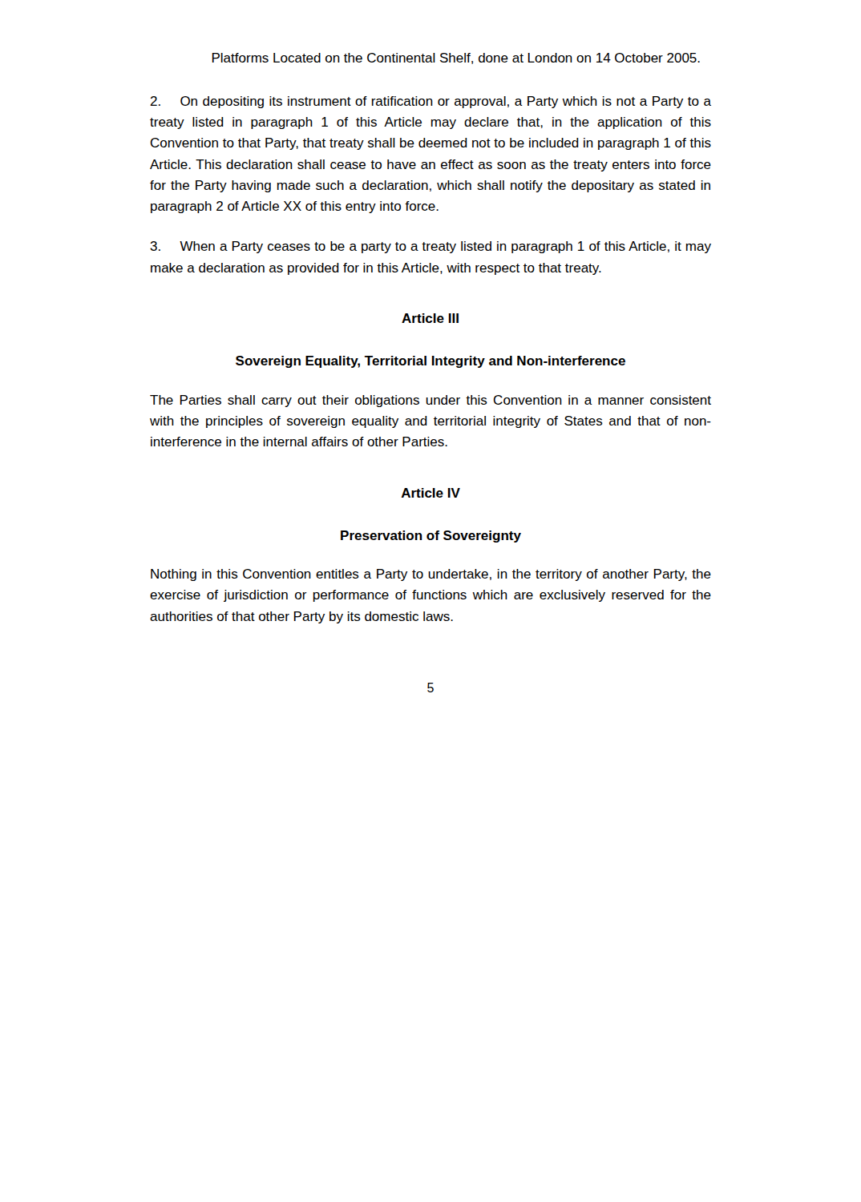Platforms Located on the Continental Shelf, done at London on 14 October 2005.
2. On depositing its instrument of ratification or approval, a Party which is not a Party to a treaty listed in paragraph 1 of this Article may declare that, in the application of this Convention to that Party, that treaty shall be deemed not to be included in paragraph 1 of this Article. This declaration shall cease to have an effect as soon as the treaty enters into force for the Party having made such a declaration, which shall notify the depositary as stated in paragraph 2 of Article XX of this entry into force.
3. When a Party ceases to be a party to a treaty listed in paragraph 1 of this Article, it may make a declaration as provided for in this Article, with respect to that treaty.
Article III
Sovereign Equality, Territorial Integrity and Non-interference
The Parties shall carry out their obligations under this Convention in a manner consistent with the principles of sovereign equality and territorial integrity of States and that of non-interference in the internal affairs of other Parties.
Article IV
Preservation of Sovereignty
Nothing in this Convention entitles a Party to undertake, in the territory of another Party, the exercise of jurisdiction or performance of functions which are exclusively reserved for the authorities of that other Party by its domestic laws.
5